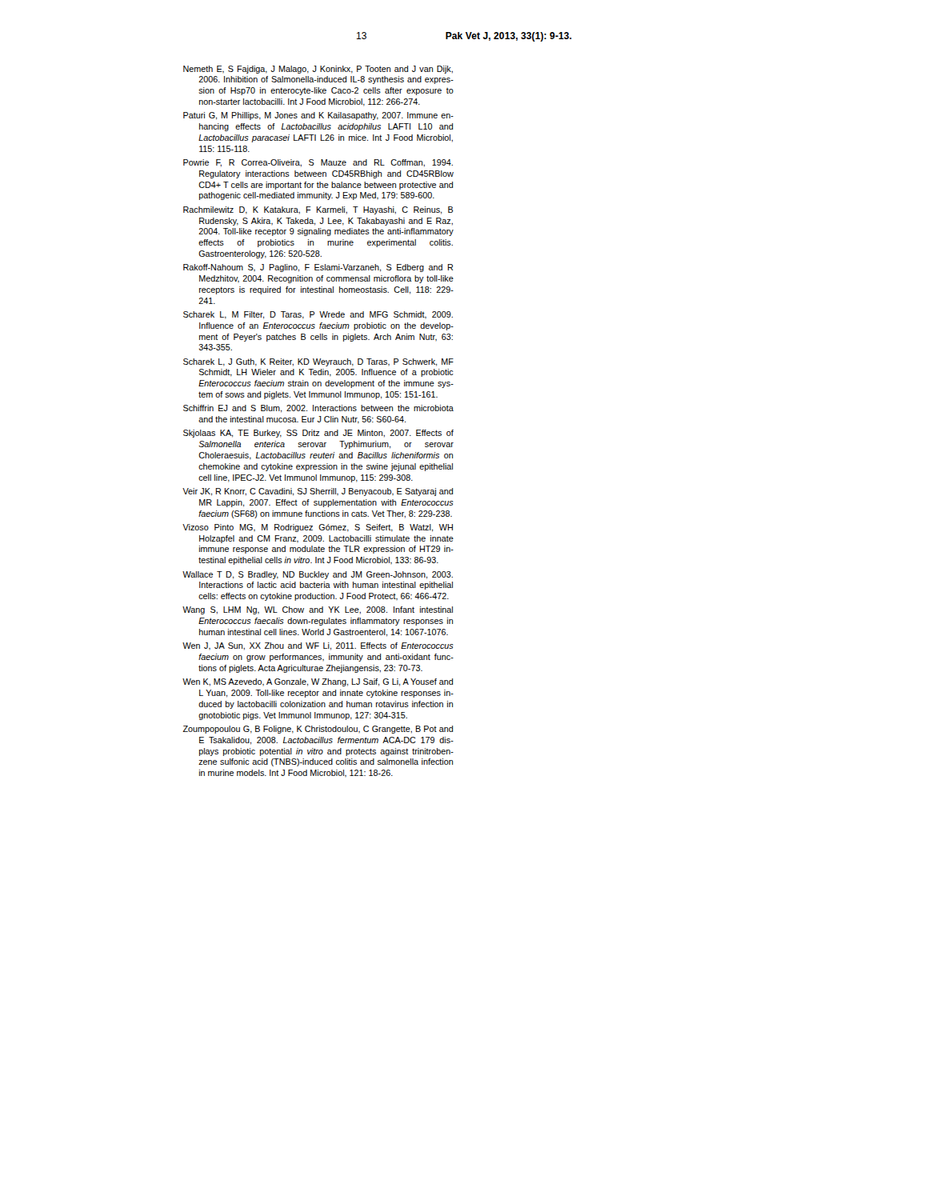13 Pak Vet J, 2013, 33(1): 9-13.
Nemeth E, S Fajdiga, J Malago, J Koninkx, P Tooten and J van Dijk, 2006. Inhibition of Salmonella-induced IL-8 synthesis and expression of Hsp70 in enterocyte-like Caco-2 cells after exposure to non-starter lactobacilli. Int J Food Microbiol, 112: 266-274.
Paturi G, M Phillips, M Jones and K Kailasapathy, 2007. Immune enhancing effects of Lactobacillus acidophilus LAFTI L10 and Lactobacillus paracasei LAFTI L26 in mice. Int J Food Microbiol, 115: 115-118.
Powrie F, R Correa-Oliveira, S Mauze and RL Coffman, 1994. Regulatory interactions between CD45RBhigh and CD45RBlow CD4+ T cells are important for the balance between protective and pathogenic cell-mediated immunity. J Exp Med, 179: 589-600.
Rachmilewitz D, K Katakura, F Karmeli, T Hayashi, C Reinus, B Rudensky, S Akira, K Takeda, J Lee, K Takabayashi and E Raz, 2004. Toll-like receptor 9 signaling mediates the anti-inflammatory effects of probiotics in murine experimental colitis. Gastroenterology, 126: 520-528.
Rakoff-Nahoum S, J Paglino, F Eslami-Varzaneh, S Edberg and R Medzhitov, 2004. Recognition of commensal microflora by toll-like receptors is required for intestinal homeostasis. Cell, 118: 229-241.
Scharek L, M Filter, D Taras, P Wrede and MFG Schmidt, 2009. Influence of an Enterococcus faecium probiotic on the development of Peyer's patches B cells in piglets. Arch Anim Nutr, 63: 343-355.
Scharek L, J Guth, K Reiter, KD Weyrauch, D Taras, P Schwerk, MF Schmidt, LH Wieler and K Tedin, 2005. Influence of a probiotic Enterococcus faecium strain on development of the immune system of sows and piglets. Vet Immunol Immunop, 105: 151-161.
Schiffrin EJ and S Blum, 2002. Interactions between the microbiota and the intestinal mucosa. Eur J Clin Nutr, 56: S60-64.
Skjolaas KA, TE Burkey, SS Dritz and JE Minton, 2007. Effects of Salmonella enterica serovar Typhimurium, or serovar Choleraesuis, Lactobacillus reuteri and Bacillus licheniformis on chemokine and cytokine expression in the swine jejunal epithelial cell line, IPEC-J2. Vet Immunol Immunop, 115: 299-308.
Veir JK, R Knorr, C Cavadini, SJ Sherrill, J Benyacoub, E Satyaraj and MR Lappin, 2007. Effect of supplementation with Enterococcus faecium (SF68) on immune functions in cats. Vet Ther, 8: 229-238.
Vizoso Pinto MG, M Rodriguez Gómez, S Seifert, B Watzl, WH Holzapfel and CM Franz, 2009. Lactobacilli stimulate the innate immune response and modulate the TLR expression of HT29 intestinal epithelial cells in vitro. Int J Food Microbiol, 133: 86-93.
Wallace T D, S Bradley, ND Buckley and JM Green-Johnson, 2003. Interactions of lactic acid bacteria with human intestinal epithelial cells: effects on cytokine production. J Food Protect, 66: 466-472.
Wang S, LHM Ng, WL Chow and YK Lee, 2008. Infant intestinal Enterococcus faecalis down-regulates inflammatory responses in human intestinal cell lines. World J Gastroenterol, 14: 1067-1076.
Wen J, JA Sun, XX Zhou and WF Li, 2011. Effects of Enterococcus faecium on grow performances, immunity and anti-oxidant functions of piglets. Acta Agriculturae Zhejiangensis, 23: 70-73.
Wen K, MS Azevedo, A Gonzale, W Zhang, LJ Saif, G Li, A Yousef and L Yuan, 2009. Toll-like receptor and innate cytokine responses induced by lactobacilli colonization and human rotavirus infection in gnotobiotic pigs. Vet Immunol Immunop, 127: 304-315.
Zoumpopoulou G, B Foligne, K Christodoulou, C Grangette, B Pot and E Tsakalidou, 2008. Lactobacillus fermentum ACA-DC 179 displays probiotic potential in vitro and protects against trinitrobenzene sulfonic acid (TNBS)-induced colitis and salmonella infection in murine models. Int J Food Microbiol, 121: 18-26.